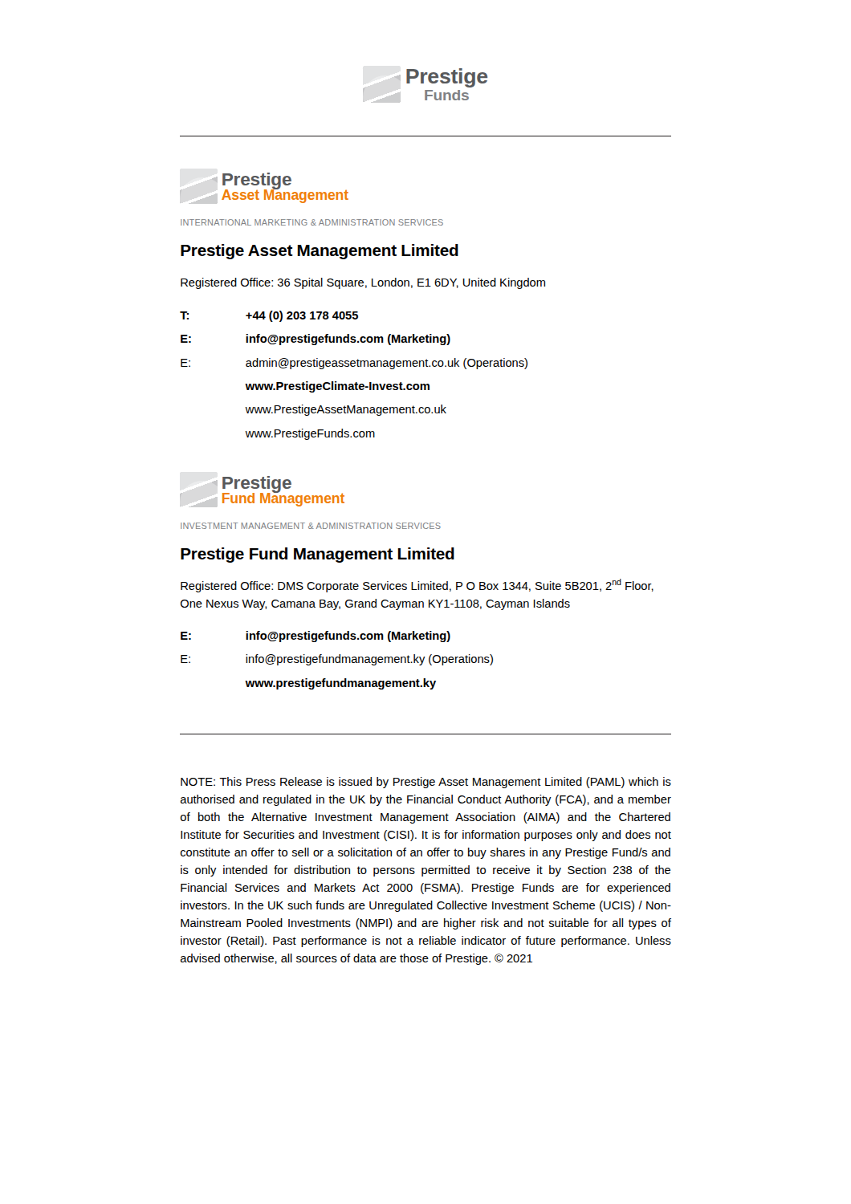Prestige Funds
Prestige Asset Management
International Marketing & Administration Services
Prestige Asset Management Limited
Registered Office: 36 Spital Square, London, E1 6DY, United Kingdom
| T: | +44 (0) 203 178 4055 |
| E: | info@prestigefunds.com (Marketing) |
| E: | admin@prestigeassetmanagement.co.uk (Operations) |
| | www.PrestigeClimate-Invest.com |
| | www.PrestigeAssetManagement.co.uk |
| | www.PrestigeFunds.com |
Prestige Fund Management
Investment Management & Administration Services
Prestige Fund Management Limited
Registered Office: DMS Corporate Services Limited, P O Box 1344, Suite 5B201, 2nd Floor, One Nexus Way, Camana Bay, Grand Cayman KY1-1108, Cayman Islands
| E: | info@prestigefunds.com (Marketing) |
| E: | info@prestigefundmanagement.ky (Operations) |
| | www.prestigefundmanagement.ky |
NOTE: This Press Release is issued by Prestige Asset Management Limited (PAML) which is authorised and regulated in the UK by the Financial Conduct Authority (FCA), and a member of both the Alternative Investment Management Association (AIMA) and the Chartered Institute for Securities and Investment (CISI). It is for information purposes only and does not constitute an offer to sell or a solicitation of an offer to buy shares in any Prestige Fund/s and is only intended for distribution to persons permitted to receive it by Section 238 of the Financial Services and Markets Act 2000 (FSMA). Prestige Funds are for experienced investors. In the UK such funds are Unregulated Collective Investment Scheme (UCIS) / Non-Mainstream Pooled Investments (NMPI) and are higher risk and not suitable for all types of investor (Retail). Past performance is not a reliable indicator of future performance. Unless advised otherwise, all sources of data are those of Prestige. © 2021